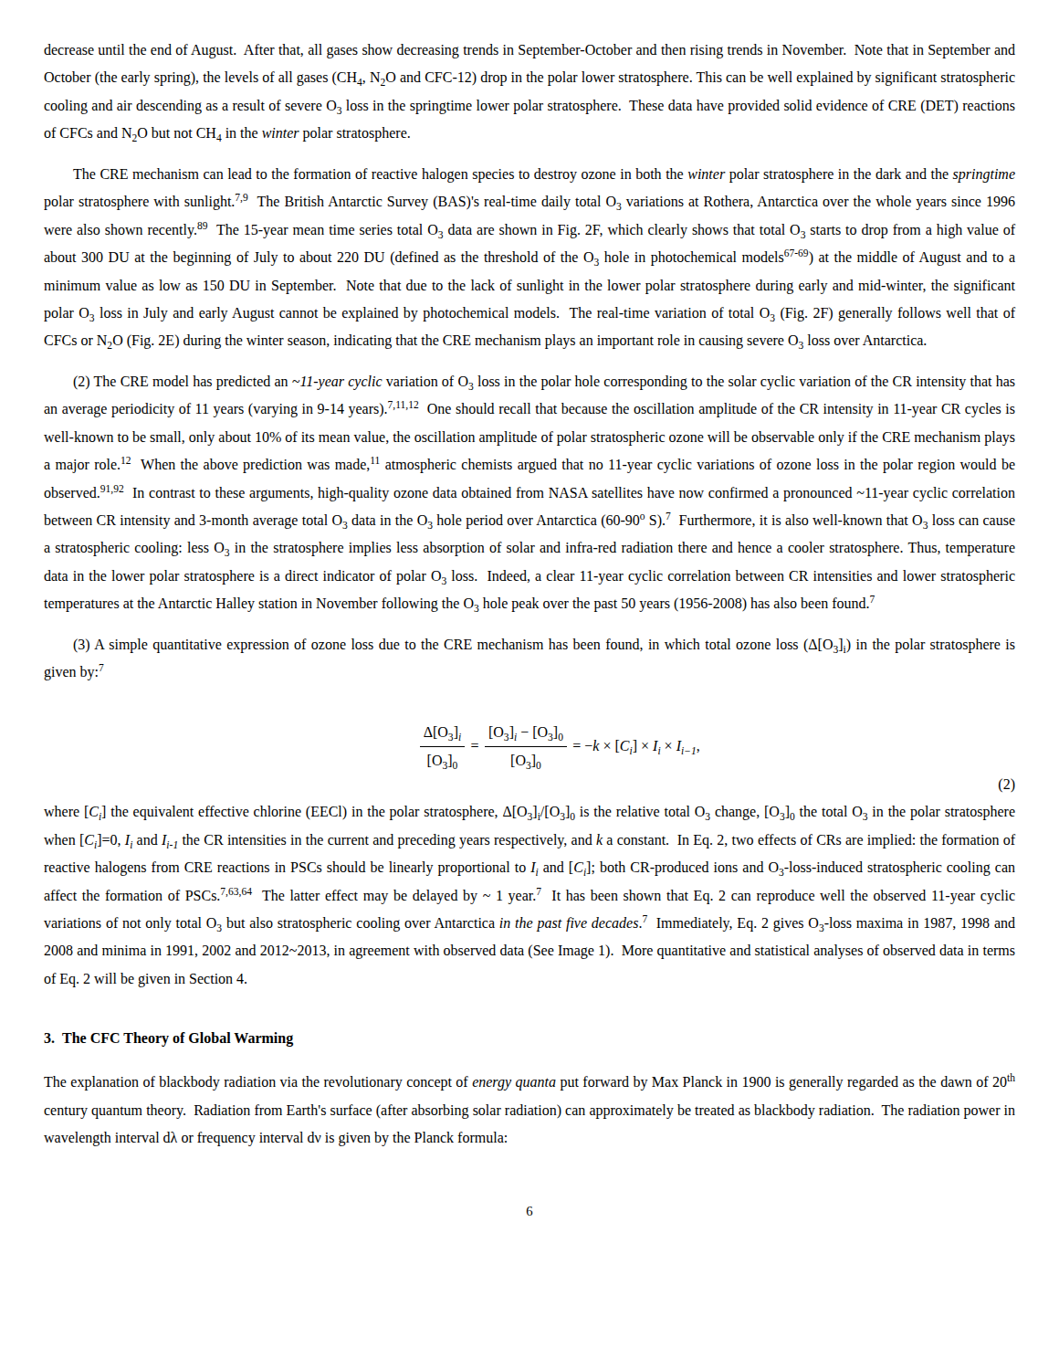decrease until the end of August. After that, all gases show decreasing trends in September-October and then rising trends in November. Note that in September and October (the early spring), the levels of all gases (CH4, N2O and CFC-12) drop in the polar lower stratosphere. This can be well explained by significant stratospheric cooling and air descending as a result of severe O3 loss in the springtime lower polar stratosphere. These data have provided solid evidence of CRE (DET) reactions of CFCs and N2O but not CH4 in the winter polar stratosphere.
The CRE mechanism can lead to the formation of reactive halogen species to destroy ozone in both the winter polar stratosphere in the dark and the springtime polar stratosphere with sunlight.7,9 The British Antarctic Survey (BAS)'s real-time daily total O3 variations at Rothera, Antarctica over the whole years since 1996 were also shown recently.89 The 15-year mean time series total O3 data are shown in Fig. 2F, which clearly shows that total O3 starts to drop from a high value of about 300 DU at the beginning of July to about 220 DU (defined as the threshold of the O3 hole in photochemical models67-69) at the middle of August and to a minimum value as low as 150 DU in September. Note that due to the lack of sunlight in the lower polar stratosphere during early and mid-winter, the significant polar O3 loss in July and early August cannot be explained by photochemical models. The real-time variation of total O3 (Fig. 2F) generally follows well that of CFCs or N2O (Fig. 2E) during the winter season, indicating that the CRE mechanism plays an important role in causing severe O3 loss over Antarctica.
(2) The CRE model has predicted an ~11-year cyclic variation of O3 loss in the polar hole corresponding to the solar cyclic variation of the CR intensity that has an average periodicity of 11 years (varying in 9-14 years).7,11,12 One should recall that because the oscillation amplitude of the CR intensity in 11-year CR cycles is well-known to be small, only about 10% of its mean value, the oscillation amplitude of polar stratospheric ozone will be observable only if the CRE mechanism plays a major role.12 When the above prediction was made,11 atmospheric chemists argued that no 11-year cyclic variations of ozone loss in the polar region would be observed.91,92 In contrast to these arguments, high-quality ozone data obtained from NASA satellites have now confirmed a pronounced ~11-year cyclic correlation between CR intensity and 3-month average total O3 data in the O3 hole period over Antarctica (60-90o S).7 Furthermore, it is also well-known that O3 loss can cause a stratospheric cooling: less O3 in the stratosphere implies less absorption of solar and infra-red radiation there and hence a cooler stratosphere. Thus, temperature data in the lower polar stratosphere is a direct indicator of polar O3 loss. Indeed, a clear 11-year cyclic correlation between CR intensities and lower stratospheric temperatures at the Antarctic Halley station in November following the O3 hole peak over the past 50 years (1956-2008) has also been found.7
(3) A simple quantitative expression of ozone loss due to the CRE mechanism has been found, in which total ozone loss (Δ[O3]i) in the polar stratosphere is given by:7
Δ[O3]i [O3]0 = [O3]i − [O3]0 [O3]0 = −k × [Ci] × Ii × Ii−1, (2)
where [Ci] the equivalent effective chlorine (EECl) in the polar stratosphere, Δ[O3]i/[O3]0 is the relative total O3 change, [O3]0 the total O3 in the polar stratosphere when [Ci]=0, Ii and Ii-1 the CR intensities in the current and preceding years respectively, and k a constant. In Eq. 2, two effects of CRs are implied: the formation of reactive halogens from CRE reactions in PSCs should be linearly proportional to Ii and [Ci]; both CR-produced ions and O3-loss-induced stratospheric cooling can affect the formation of PSCs.7,63,64 The latter effect may be delayed by ~ 1 year.7 It has been shown that Eq. 2 can reproduce well the observed 11-year cyclic variations of not only total O3 but also stratospheric cooling over Antarctica in the past five decades.7 Immediately, Eq. 2 gives O3-loss maxima in 1987, 1998 and 2008 and minima in 1991, 2002 and 2012~2013, in agreement with observed data (See Image 1). More quantitative and statistical analyses of observed data in terms of Eq. 2 will be given in Section 4.
3. The CFC Theory of Global Warming
The explanation of blackbody radiation via the revolutionary concept of energy quanta put forward by Max Planck in 1900 is generally regarded as the dawn of 20th century quantum theory. Radiation from Earth's surface (after absorbing solar radiation) can approximately be treated as blackbody radiation. The radiation power in wavelength interval dλ or frequency interval dν is given by the Planck formula:
6